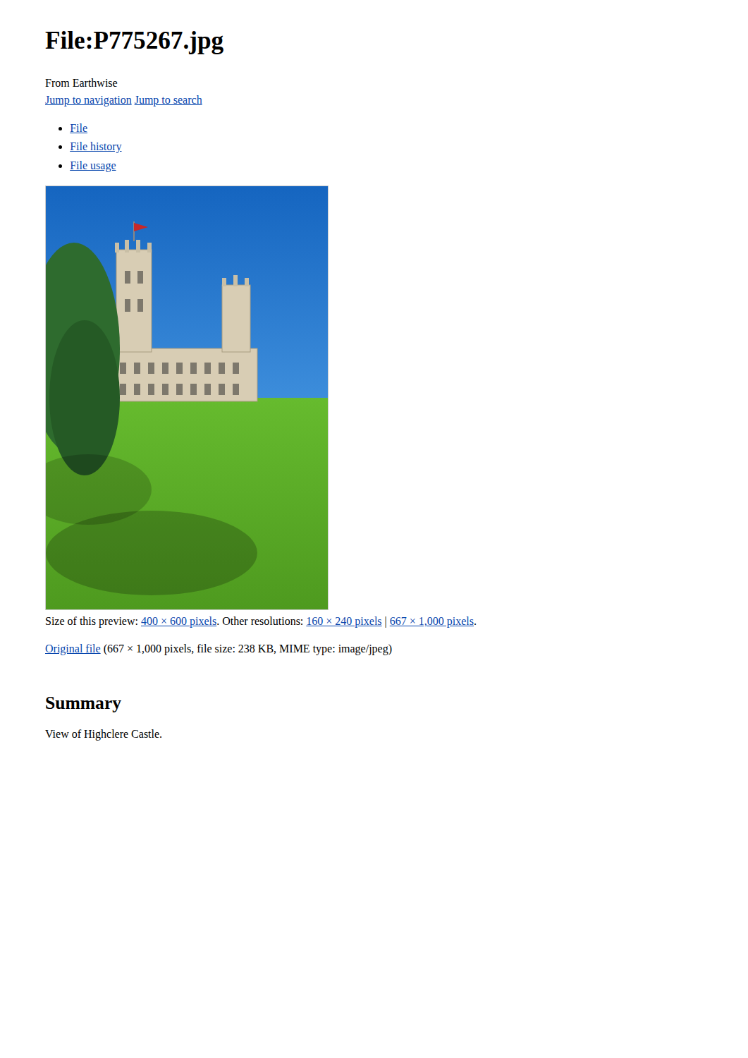File:P775267.jpg
From Earthwise
Jump to navigation Jump to search
File
File history
File usage
Size of this preview: 400 × 600 pixels. Other resolutions: 160 × 240 pixels | 667 × 1,000 pixels.
Original file (667 × 1,000 pixels, file size: 238 KB, MIME type: image/jpeg)
Summary
View of Highclere Castle.